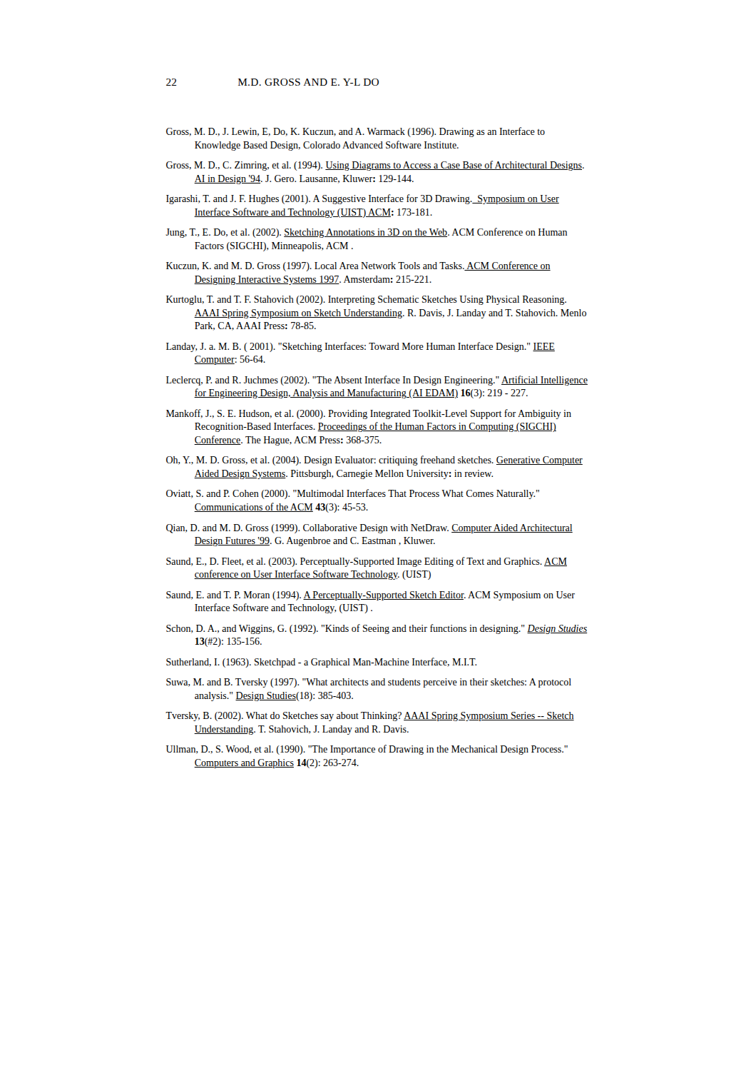22 M.D. GROSS AND E. Y-L DO
Gross, M. D., J. Lewin, E, Do, K. Kuczun, and A. Warmack (1996). Drawing as an Interface to Knowledge Based Design, Colorado Advanced Software Institute.
Gross, M. D., C. Zimring, et al. (1994). Using Diagrams to Access a Case Base of Architectural Designs. AI in Design '94. J. Gero. Lausanne, Kluwer: 129-144.
Igarashi, T. and J. F. Hughes (2001). A Suggestive Interface for 3D Drawing. Symposium on User Interface Software and Technology (UIST) ACM: 173-181.
Jung, T., E. Do, et al. (2002). Sketching Annotations in 3D on the Web. ACM Conference on Human Factors (SIGCHI), Minneapolis, ACM .
Kuczun, K. and M. D. Gross (1997). Local Area Network Tools and Tasks. ACM Conference on Designing Interactive Systems 1997. Amsterdam: 215-221.
Kurtoglu, T. and T. F. Stahovich (2002). Interpreting Schematic Sketches Using Physical Reasoning. AAAI Spring Symposium on Sketch Understanding. R. Davis, J. Landay and T. Stahovich. Menlo Park, CA, AAAI Press: 78-85.
Landay, J. a. M. B. ( 2001). "Sketching Interfaces: Toward More Human Interface Design." IEEE Computer: 56-64.
Leclercq, P. and R. Juchmes (2002). "The Absent Interface In Design Engineering." Artificial Intelligence for Engineering Design, Analysis and Manufacturing (AI EDAM) 16(3): 219 - 227.
Mankoff, J., S. E. Hudson, et al. (2000). Providing Integrated Toolkit-Level Support for Ambiguity in Recognition-Based Interfaces. Proceedings of the Human Factors in Computing (SIGCHI) Conference. The Hague, ACM Press: 368-375.
Oh, Y., M. D. Gross, et al. (2004). Design Evaluator: critiquing freehand sketches. Generative Computer Aided Design Systems. Pittsburgh, Carnegie Mellon University: in review.
Oviatt, S. and P. Cohen (2000). "Multimodal Interfaces That Process What Comes Naturally." Communications of the ACM 43(3): 45-53.
Qian, D. and M. D. Gross (1999). Collaborative Design with NetDraw. Computer Aided Architectural Design Futures '99. G. Augenbroe and C. Eastman , Kluwer.
Saund, E., D. Fleet, et al. (2003). Perceptually-Supported Image Editing of Text and Graphics. ACM conference on User Interface Software Technology. (UIST)
Saund, E. and T. P. Moran (1994). A Perceptually-Supported Sketch Editor. ACM Symposium on User Interface Software and Technology, (UIST) .
Schon, D. A., and Wiggins, G. (1992). "Kinds of Seeing and their functions in designing." Design Studies 13(#2): 135-156.
Sutherland, I. (1963). Sketchpad - a Graphical Man-Machine Interface, M.I.T.
Suwa, M. and B. Tversky (1997). "What architects and students perceive in their sketches: A protocol analysis." Design Studies(18): 385-403.
Tversky, B. (2002). What do Sketches say about Thinking? AAAI Spring Symposium Series -- Sketch Understanding. T. Stahovich, J. Landay and R. Davis.
Ullman, D., S. Wood, et al. (1990). "The Importance of Drawing in the Mechanical Design Process." Computers and Graphics 14(2): 263-274.